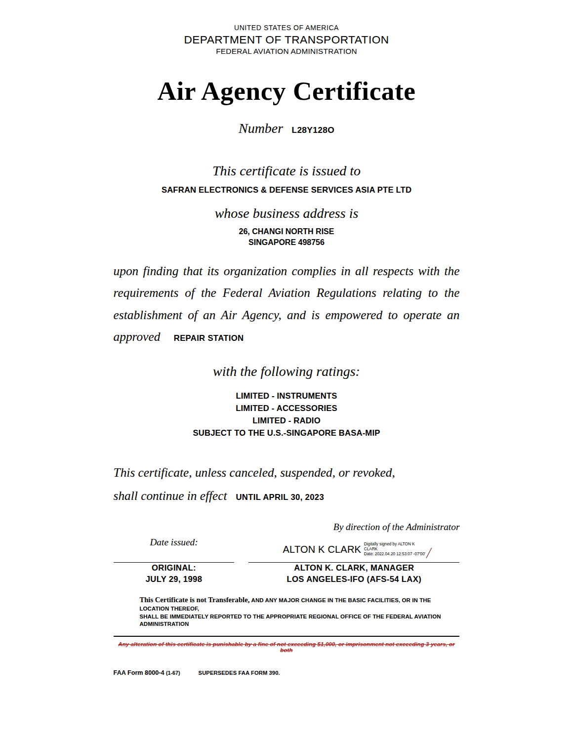UNITED STATES OF AMERICA
DEPARTMENT OF TRANSPORTATION
FEDERAL AVIATION ADMINISTRATION
Air Agency Certificate
Number L28Y128O
This certificate is issued to
SAFRAN ELECTRONICS & DEFENSE SERVICES ASIA PTE LTD
whose business address is
26, CHANGI NORTH RISE
SINGAPORE 498756
upon finding that its organization complies in all respects with the requirements of the Federal Aviation Regulations relating to the establishment of an Air Agency, and is empowered to operate an approved REPAIR STATION
with the following ratings:
LIMITED - INSTRUMENTS
LIMITED - ACCESSORIES
LIMITED - RADIO
SUBJECT TO THE U.S.-SINGAPORE BASA-MIP
This certificate, unless canceled, suspended, or revoked,
shall continue in effect UNTIL APRIL 30, 2023
By direction of the Administrator
Date issued:
ORIGINAL:
JULY 29, 1998
ALTON K CLARK Digitally signed by ALTON K
CLARK
Date: 2022.04.20 12:53:07 -07'00' ⁄
ALTON K. CLARK, MANAGER
LOS ANGELES-IFO (AFS-54 LAX)
This Certificate is not Transferable, AND ANY MAJOR CHANGE IN THE BASIC FACILITIES, OR IN THE LOCATION THEREOF,
SHALL BE IMMEDIATELY REPORTED TO THE APPROPRIATE REGIONAL OFFICE OF THE FEDERAL AVIATION ADMINISTRATION
Any alteration of this certificate is punishable by a fine of not exceeding $1,000, or imprisonment not exceeding 3 years, or both
FAA Form 8000-4 (1-67) SUPERSEDES FAA FORM 390.